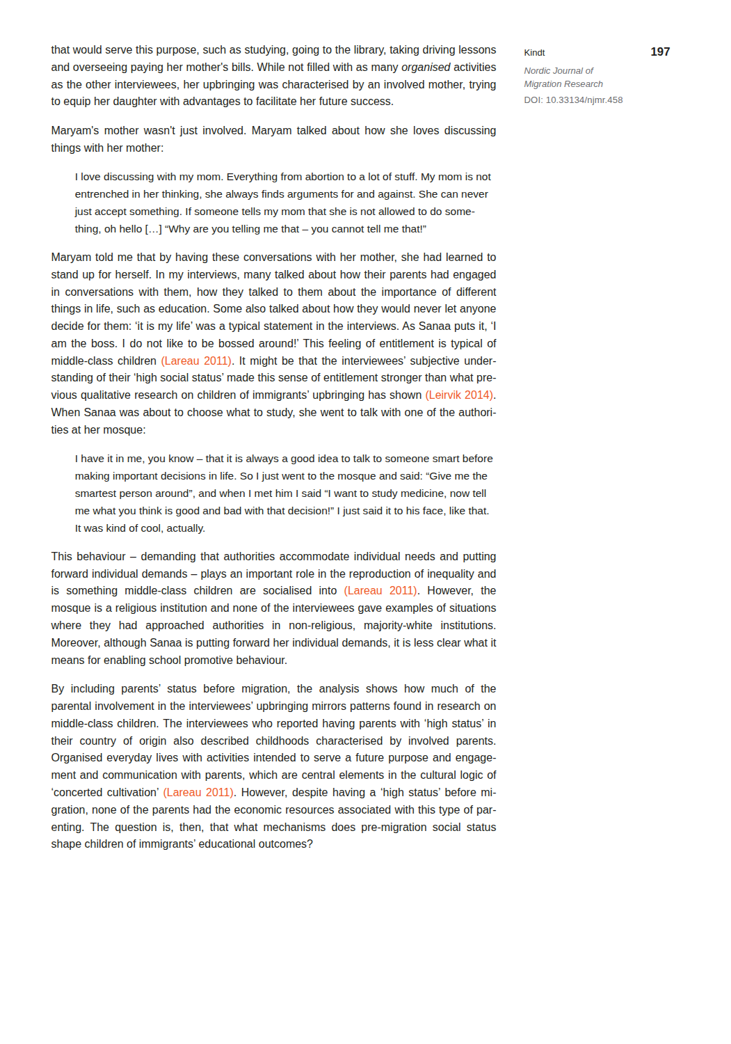that would serve this purpose, such as studying, going to the library, taking driving lessons and overseeing paying her mother's bills. While not filled with as many organised activities as the other interviewees, her upbringing was characterised by an involved mother, trying to equip her daughter with advantages to facilitate her future success.
Maryam's mother wasn't just involved. Maryam talked about how she loves discussing things with her mother:
I love discussing with my mom. Everything from abortion to a lot of stuff. My mom is not entrenched in her thinking, she always finds arguments for and against. She can never just accept something. If someone tells my mom that she is not allowed to do something, oh hello […] “Why are you telling me that – you cannot tell me that!”
Maryam told me that by having these conversations with her mother, she had learned to stand up for herself. In my interviews, many talked about how their parents had engaged in conversations with them, how they talked to them about the importance of different things in life, such as education. Some also talked about how they would never let anyone decide for them: ‘it is my life’ was a typical statement in the interviews. As Sanaa puts it, ‘I am the boss. I do not like to be bossed around!’ This feeling of entitlement is typical of middle-class children (Lareau 2011). It might be that the interviewees’ subjective understanding of their ‘high social status’ made this sense of entitlement stronger than what previous qualitative research on children of immigrants’ upbringing has shown (Leirvik 2014). When Sanaa was about to choose what to study, she went to talk with one of the authorities at her mosque:
I have it in me, you know – that it is always a good idea to talk to someone smart before making important decisions in life. So I just went to the mosque and said: “Give me the smartest person around”, and when I met him I said “I want to study medicine, now tell me what you think is good and bad with that decision!” I just said it to his face, like that. It was kind of cool, actually.
This behaviour – demanding that authorities accommodate individual needs and putting forward individual demands – plays an important role in the reproduction of inequality and is something middle-class children are socialised into (Lareau 2011). However, the mosque is a religious institution and none of the interviewees gave examples of situations where they had approached authorities in non-religious, majority-white institutions. Moreover, although Sanaa is putting forward her individual demands, it is less clear what it means for enabling school promotive behaviour.
By including parents’ status before migration, the analysis shows how much of the parental involvement in the interviewees’ upbringing mirrors patterns found in research on middle-class children. The interviewees who reported having parents with ‘high status’ in their country of origin also described childhoods characterised by involved parents. Organised everyday lives with activities intended to serve a future purpose and engagement and communication with parents, which are central elements in the cultural logic of ‘concerted cultivation’ (Lareau 2011). However, despite having a ‘high status’ before migration, none of the parents had the economic resources associated with this type of parenting. The question is, then, that what mechanisms does pre-migration social status shape children of immigrants’ educational outcomes?
Kindt 197
Nordic Journal of
Migration Research
DOI: 10.33134/njmr.458